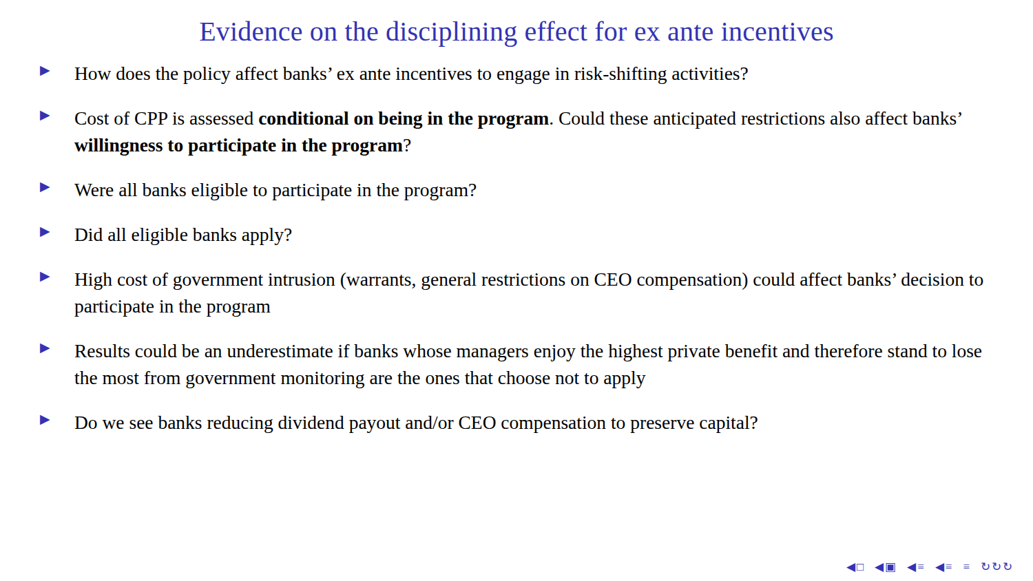Evidence on the disciplining effect for ex ante incentives
How does the policy affect banks’ ex ante incentives to engage in risk-shifting activities?
Cost of CPP is assessed conditional on being in the program. Could these anticipated restrictions also affect banks’ willingness to participate in the program?
Were all banks eligible to participate in the program?
Did all eligible banks apply?
High cost of government intrusion (warrants, general restrictions on CEO compensation) could affect banks’ decision to participate in the program
Results could be an underestimate if banks whose managers enjoy the highest private benefit and therefore stand to lose the most from government monitoring are the ones that choose not to apply
Do we see banks reducing dividend payout and/or CEO compensation to preserve capital?
◀□ ◀▣ ◀≡ ◀≡ ≡ ↻↻↻